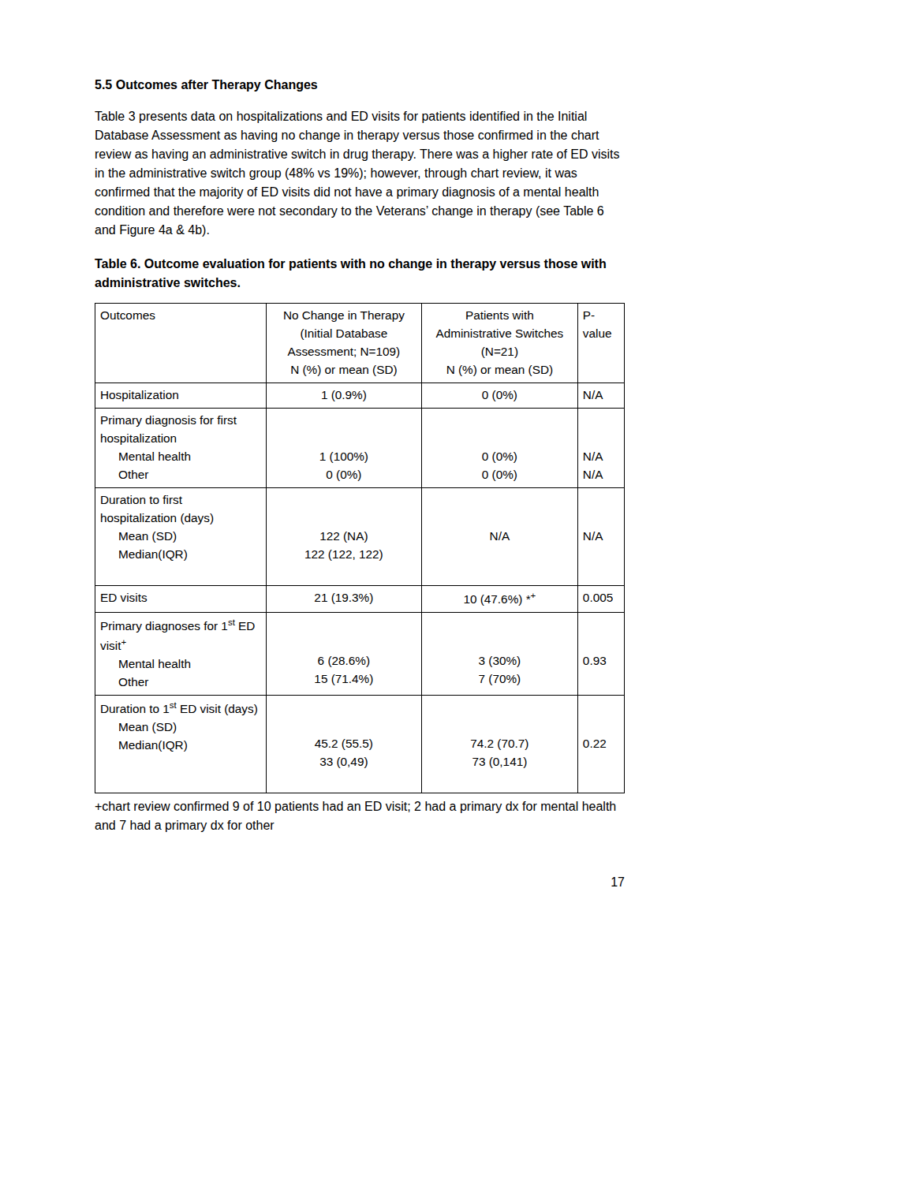5.5 Outcomes after Therapy Changes
Table 3 presents data on hospitalizations and ED visits for patients identified in the Initial Database Assessment as having no change in therapy versus those confirmed in the chart review as having an administrative switch in drug therapy. There was a higher rate of ED visits in the administrative switch group (48% vs 19%); however, through chart review, it was confirmed that the majority of ED visits did not have a primary diagnosis of a mental health condition and therefore were not secondary to the Veterans’ change in therapy (see Table 6 and Figure 4a & 4b).
Table 6. Outcome evaluation for patients with no change in therapy versus those with administrative switches.
| Outcomes | No Change in Therapy (Initial Database Assessment; N=109) N (%) or mean (SD) | Patients with Administrative Switches (N=21) N (%) or mean (SD) | P-value |
| --- | --- | --- | --- |
| Hospitalization | 1 (0.9%) | 0 (0%) | N/A |
| Primary diagnosis for first hospitalization Mental health Other | 1 (100%) 0 (0%) | 0 (0%) 0 (0%) | N/A N/A |
| Duration to first hospitalization (days) Mean (SD) Median(IQR) | 122 (NA) 122 (122, 122) | N/A | N/A |
| ED visits | 21 (19.3%) | 10 (47.6%) * + | 0.005 |
| Primary diagnoses for 1 st ED visit + Mental health Other | 6 (28.6%) 15 (71.4%) | 3 (30%) 7 (70%) | 0.93 |
| Duration to 1 st ED visit (days) Mean (SD) Median(IQR) | 45.2 (55.5) 33 (0,49) | 74.2 (70.7) 73 (0,141) | 0.22 |
+chart review confirmed 9 of 10 patients had an ED visit; 2 had a primary dx for mental health and 7 had a primary dx for other
17